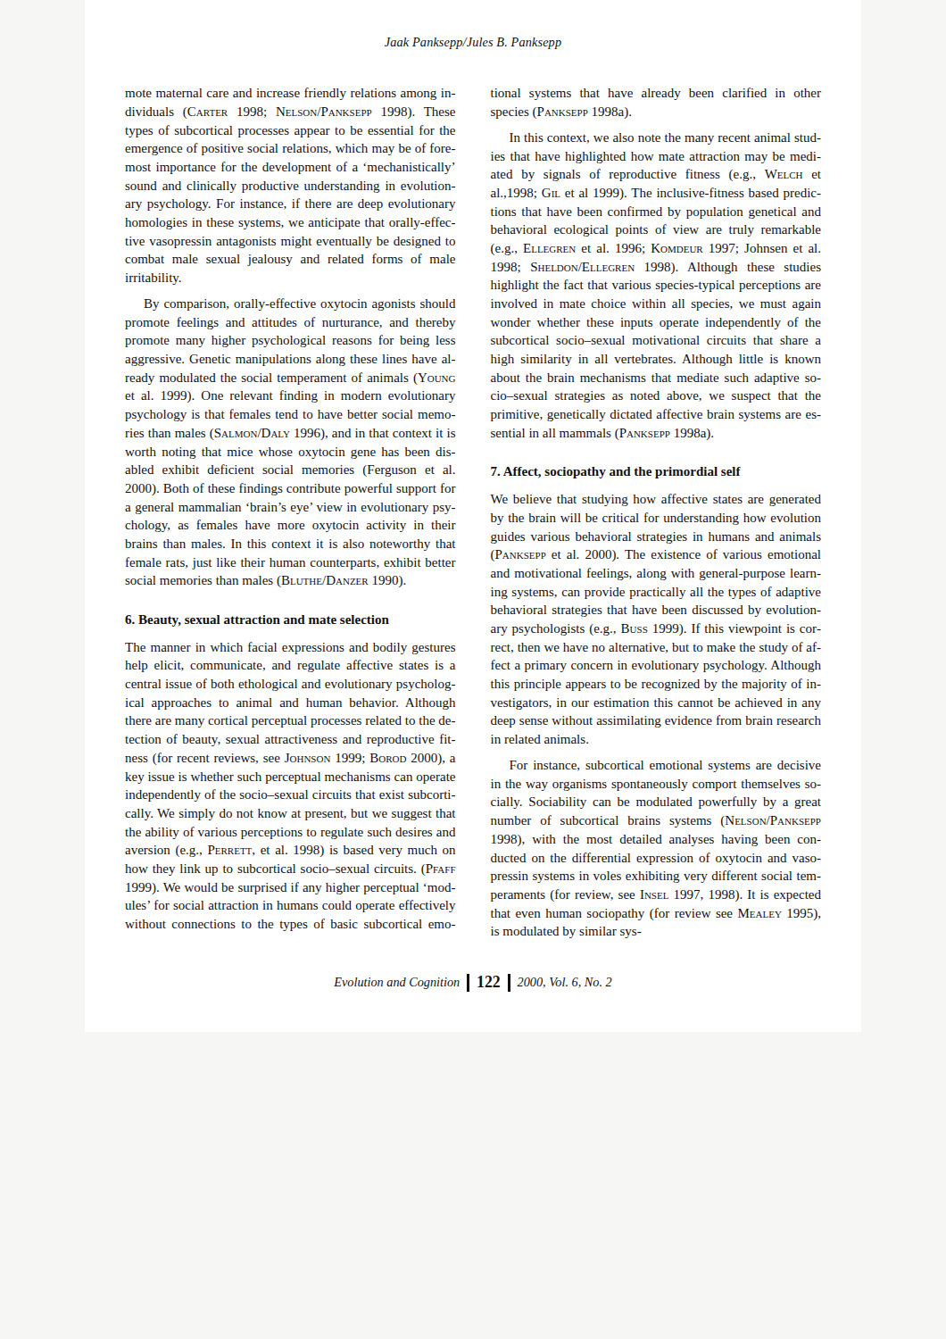Jaak Panksepp/Jules B. Panksepp
mote maternal care and increase friendly relations among individuals (Carter 1998; Nelson/Panksepp 1998). These types of subcortical processes appear to be essential for the emergence of positive social relations, which may be of foremost importance for the development of a ‘mechanistically’ sound and clinically productive understanding in evolutionary psychology. For instance, if there are deep evolutionary homologies in these systems, we anticipate that orally-effective vasopressin antagonists might eventually be designed to combat male sexual jealousy and related forms of male irritability.
By comparison, orally-effective oxytocin agonists should promote feelings and attitudes of nurturance, and thereby promote many higher psychological reasons for being less aggressive. Genetic manipulations along these lines have already modulated the social temperament of animals (Young et al. 1999). One relevant finding in modern evolutionary psychology is that females tend to have better social memories than males (Salmon/Daly 1996), and in that context it is worth noting that mice whose oxytocin gene has been disabled exhibit deficient social memories (Ferguson et al. 2000). Both of these findings contribute powerful support for a general mammalian ‘brain’s eye’ view in evolutionary psychology, as females have more oxytocin activity in their brains than males. In this context it is also noteworthy that female rats, just like their human counterparts, exhibit better social memories than males (Bluthe/Danzer 1990).
6. Beauty, sexual attraction and mate selection
The manner in which facial expressions and bodily gestures help elicit, communicate, and regulate affective states is a central issue of both ethological and evolutionary psychological approaches to animal and human behavior. Although there are many cortical perceptual processes related to the detection of beauty, sexual attractiveness and reproductive fitness (for recent reviews, see Johnson 1999; Borod 2000), a key issue is whether such perceptual mechanisms can operate independently of the socio–sexual circuits that exist subcortically. We simply do not know at present, but we suggest that the ability of various perceptions to regulate such desires and aversion (e.g., Perrett, et al. 1998) is based very much on how they link up to subcortical socio–sexual circuits. (Pfaff 1999). We would be surprised if any higher perceptual ‘modules’ for social attraction in humans could operate effectively without connections to the types of basic subcortical emotional systems that have already been clarified in other species (Panksepp 1998a).
In this context, we also note the many recent animal studies that have highlighted how mate attraction may be mediated by signals of reproductive fitness (e.g., Welch et al.,1998; Gil et al 1999). The inclusive-fitness based predictions that have been confirmed by population genetical and behavioral ecological points of view are truly remarkable (e.g., Ellegren et al. 1996; Komdeur 1997; Johnsen et al. 1998; Sheldon/Ellegren 1998). Although these studies highlight the fact that various species-typical perceptions are involved in mate choice within all species, we must again wonder whether these inputs operate independently of the subcortical socio–sexual motivational circuits that share a high similarity in all vertebrates. Although little is known about the brain mechanisms that mediate such adaptive socio–sexual strategies as noted above, we suspect that the primitive, genetically dictated affective brain systems are essential in all mammals (Panksepp 1998a).
7. Affect, sociopathy and the primordial self
We believe that studying how affective states are generated by the brain will be critical for understanding how evolution guides various behavioral strategies in humans and animals (Panksepp et al. 2000). The existence of various emotional and motivational feelings, along with general-purpose learning systems, can provide practically all the types of adaptive behavioral strategies that have been discussed by evolutionary psychologists (e.g., Buss 1999). If this viewpoint is correct, then we have no alternative, but to make the study of affect a primary concern in evolutionary psychology. Although this principle appears to be recognized by the majority of investigators, in our estimation this cannot be achieved in any deep sense without assimilating evidence from brain research in related animals.
For instance, subcortical emotional systems are decisive in the way organisms spontaneously comport themselves socially. Sociability can be modulated powerfully by a great number of subcortical brains systems (Nelson/Panksepp 1998), with the most detailed analyses having been conducted on the differential expression of oxytocin and vasopressin systems in voles exhibiting very different social temperaments (for review, see Insel 1997, 1998). It is expected that even human sociopathy (for review see Mealey 1995), is modulated by similar sys-
Evolution and Cognition 122 2000, Vol. 6, No. 2